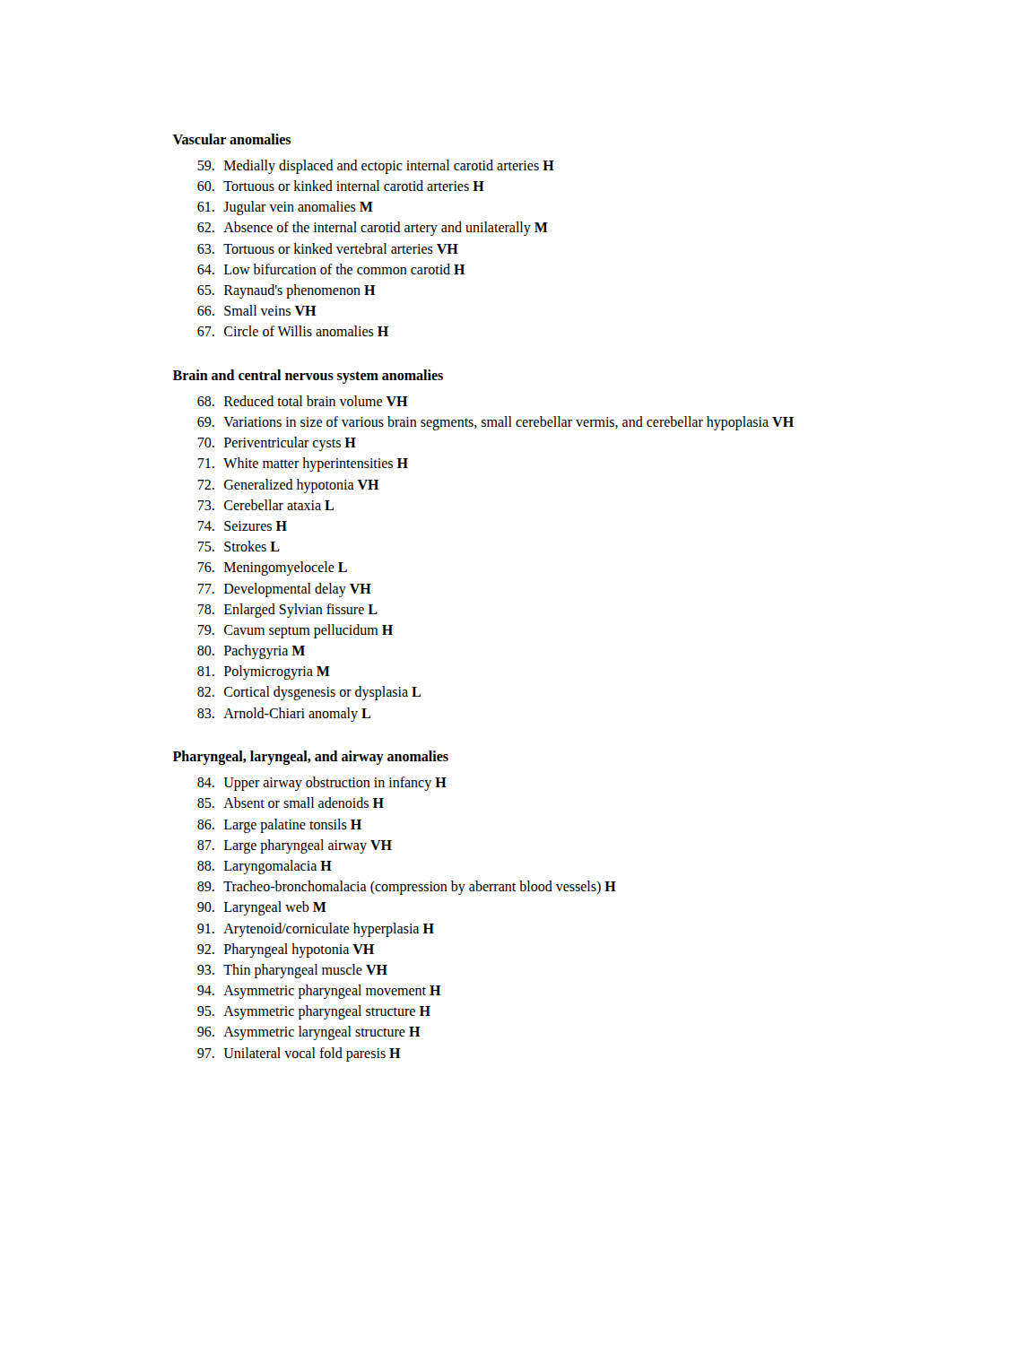Vascular anomalies
Medially displaced and ectopic internal carotid arteries H
Tortuous or kinked internal carotid arteries H
Jugular vein anomalies M
Absence of the internal carotid artery and unilaterally M
Tortuous or kinked vertebral arteries VH
Low bifurcation of the common carotid H
Raynaud's phenomenon H
Small veins VH
Circle of Willis anomalies H
Brain and central nervous system anomalies
Reduced total brain volume VH
Variations in size of various brain segments, small cerebellar vermis, and cerebellar hypoplasia VH
Periventricular cysts H
White matter hyperintensities H
Generalized hypotonia VH
Cerebellar ataxia L
Seizures H
Strokes L
Meningomyelocele L
Developmental delay VH
Enlarged Sylvian fissure L
Cavum septum pellucidum H
Pachygyria M
Polymicrogyria M
Cortical dysgenesis or dysplasia L
Arnold-Chiari anomaly L
Pharyngeal, laryngeal, and airway anomalies
Upper airway obstruction in infancy H
Absent or small adenoids H
Large palatine tonsils H
Large pharyngeal airway VH
Laryngomalacia H
Tracheo-bronchomalacia (compression by aberrant blood vessels) H
Laryngeal web M
Arytenoid/corniculate hyperplasia H
Pharyngeal hypotonia VH
Thin pharyngeal muscle VH
Asymmetric pharyngeal movement H
Asymmetric pharyngeal structure H
Asymmetric laryngeal structure H
Unilateral vocal fold paresis H